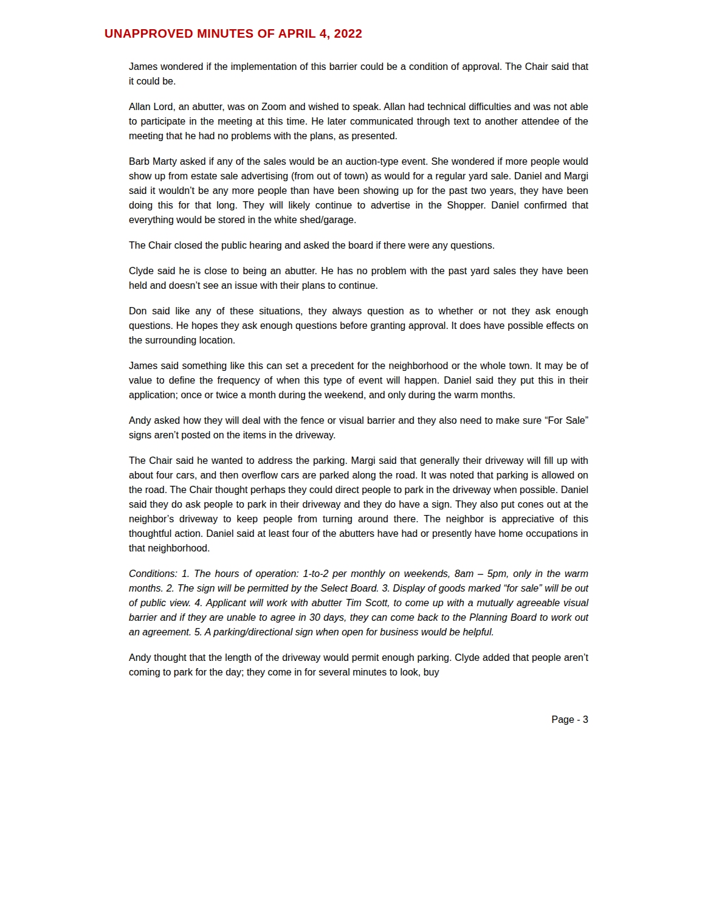Unapproved Minutes of April 4, 2022
James wondered if the implementation of this barrier could be a condition of approval. The Chair said that it could be.
Allan Lord, an abutter, was on Zoom and wished to speak. Allan had technical difficulties and was not able to participate in the meeting at this time. He later communicated through text to another attendee of the meeting that he had no problems with the plans, as presented.
Barb Marty asked if any of the sales would be an auction-type event. She wondered if more people would show up from estate sale advertising (from out of town) as would for a regular yard sale. Daniel and Margi said it wouldn’t be any more people than have been showing up for the past two years, they have been doing this for that long. They will likely continue to advertise in the Shopper. Daniel confirmed that everything would be stored in the white shed/garage.
The Chair closed the public hearing and asked the board if there were any questions.
Clyde said he is close to being an abutter. He has no problem with the past yard sales they have been held and doesn’t see an issue with their plans to continue.
Don said like any of these situations, they always question as to whether or not they ask enough questions. He hopes they ask enough questions before granting approval. It does have possible effects on the surrounding location.
James said something like this can set a precedent for the neighborhood or the whole town. It may be of value to define the frequency of when this type of event will happen. Daniel said they put this in their application; once or twice a month during the weekend, and only during the warm months.
Andy asked how they will deal with the fence or visual barrier and they also need to make sure “For Sale” signs aren’t posted on the items in the driveway.
The Chair said he wanted to address the parking. Margi said that generally their driveway will fill up with about four cars, and then overflow cars are parked along the road. It was noted that parking is allowed on the road. The Chair thought perhaps they could direct people to park in the driveway when possible. Daniel said they do ask people to park in their driveway and they do have a sign. They also put cones out at the neighbor’s driveway to keep people from turning around there. The neighbor is appreciative of this thoughtful action. Daniel said at least four of the abutters have had or presently have home occupations in that neighborhood.
Conditions: 1. The hours of operation: 1-to-2 per monthly on weekends, 8am – 5pm, only in the warm months. 2. The sign will be permitted by the Select Board. 3. Display of goods marked “for sale” will be out of public view. 4. Applicant will work with abutter Tim Scott, to come up with a mutually agreeable visual barrier and if they are unable to agree in 30 days, they can come back to the Planning Board to work out an agreement. 5. A parking/directional sign when open for business would be helpful.
Andy thought that the length of the driveway would permit enough parking. Clyde added that people aren’t coming to park for the day; they come in for several minutes to look, buy
Page - 3